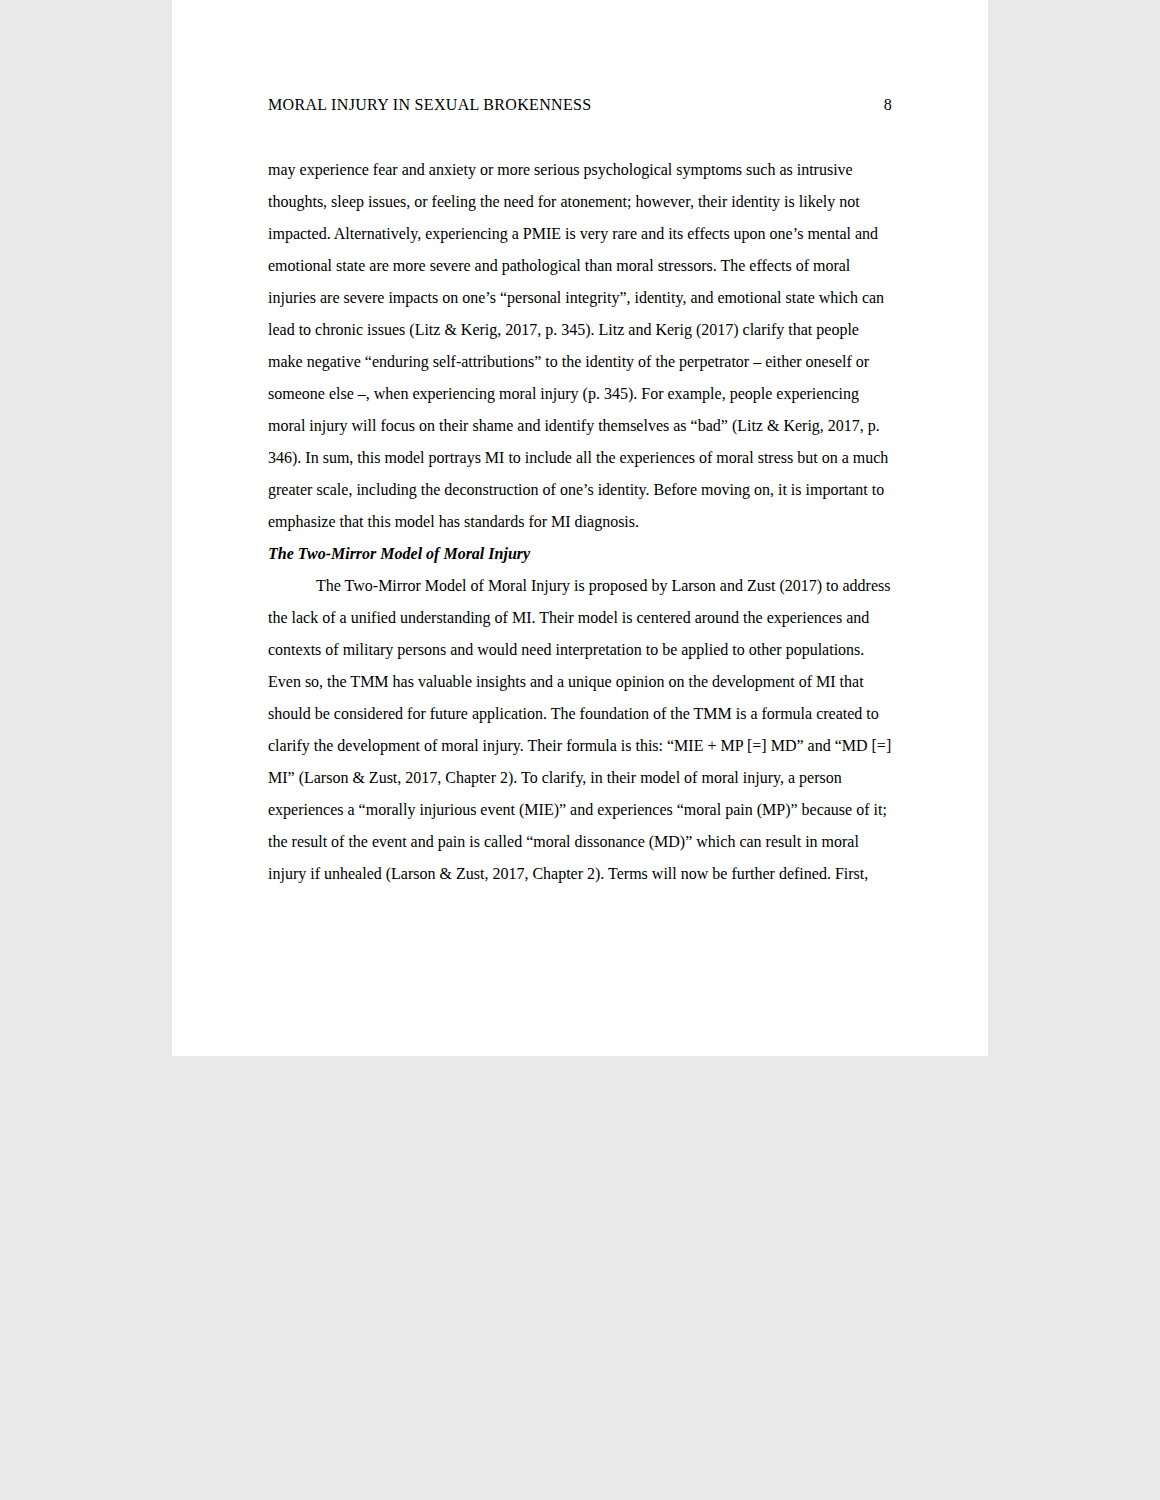Moral Injury in Sexual Brokenness 8
may experience fear and anxiety or more serious psychological symptoms such as intrusive thoughts, sleep issues, or feeling the need for atonement; however, their identity is likely not impacted. Alternatively, experiencing a PMIE is very rare and its effects upon one’s mental and emotional state are more severe and pathological than moral stressors. The effects of moral injuries are severe impacts on one’s “personal integrity”, identity, and emotional state which can lead to chronic issues (Litz & Kerig, 2017, p. 345). Litz and Kerig (2017) clarify that people make negative “enduring self-attributions” to the identity of the perpetrator – either oneself or someone else –, when experiencing moral injury (p. 345). For example, people experiencing moral injury will focus on their shame and identify themselves as “bad” (Litz & Kerig, 2017, p. 346). In sum, this model portrays MI to include all the experiences of moral stress but on a much greater scale, including the deconstruction of one’s identity. Before moving on, it is important to emphasize that this model has standards for MI diagnosis.
The Two-Mirror Model of Moral Injury
The Two-Mirror Model of Moral Injury is proposed by Larson and Zust (2017) to address the lack of a unified understanding of MI. Their model is centered around the experiences and contexts of military persons and would need interpretation to be applied to other populations. Even so, the TMM has valuable insights and a unique opinion on the development of MI that should be considered for future application. The foundation of the TMM is a formula created to clarify the development of moral injury. Their formula is this: “MIE + MP [=] MD” and “MD [=] MI” (Larson & Zust, 2017, Chapter 2). To clarify, in their model of moral injury, a person experiences a “morally injurious event (MIE)” and experiences “moral pain (MP)” because of it; the result of the event and pain is called “moral dissonance (MD)” which can result in moral injury if unhealed (Larson & Zust, 2017, Chapter 2). Terms will now be further defined. First,